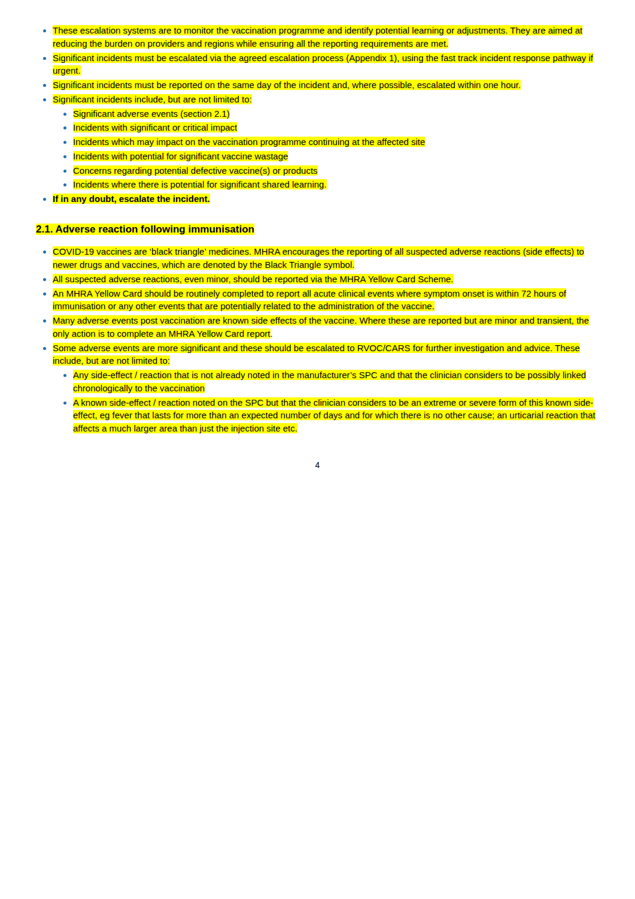These escalation systems are to monitor the vaccination programme and identify potential learning or adjustments. They are aimed at reducing the burden on providers and regions while ensuring all the reporting requirements are met.
Significant incidents must be escalated via the agreed escalation process (Appendix 1), using the fast track incident response pathway if urgent.
Significant incidents must be reported on the same day of the incident and, where possible, escalated within one hour.
Significant incidents include, but are not limited to:
Significant adverse events (section 2.1)
Incidents with significant or critical impact
Incidents which may impact on the vaccination programme continuing at the affected site
Incidents with potential for significant vaccine wastage
Concerns regarding potential defective vaccine(s) or products
Incidents where there is potential for significant shared learning.
If in any doubt, escalate the incident.
2.1. Adverse reaction following immunisation
COVID-19 vaccines are ‘black triangle’ medicines. MHRA encourages the reporting of all suspected adverse reactions (side effects) to newer drugs and vaccines, which are denoted by the Black Triangle symbol.
All suspected adverse reactions, even minor, should be reported via the MHRA Yellow Card Scheme.
An MHRA Yellow Card should be routinely completed to report all acute clinical events where symptom onset is within 72 hours of immunisation or any other events that are potentially related to the administration of the vaccine.
Many adverse events post vaccination are known side effects of the vaccine. Where these are reported but are minor and transient, the only action is to complete an MHRA Yellow Card report.
Some adverse events are more significant and these should be escalated to RVOC/CARS for further investigation and advice. These include, but are not limited to:
Any side-effect / reaction that is not already noted in the manufacturer’s SPC and that the clinician considers to be possibly linked chronologically to the vaccination
A known side-effect / reaction noted on the SPC but that the clinician considers to be an extreme or severe form of this known side-effect, eg fever that lasts for more than an expected number of days and for which there is no other cause; an urticarial reaction that affects a much larger area than just the injection site etc.
4